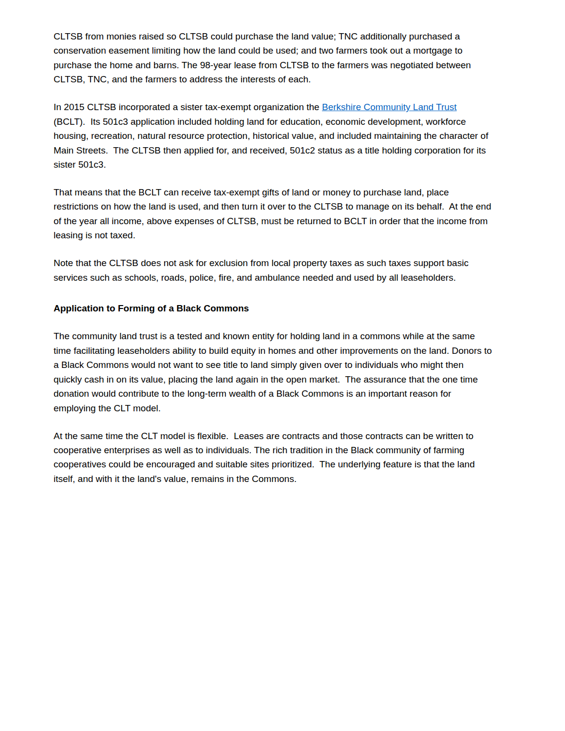CLTSB from monies raised so CLTSB could purchase the land value; TNC additionally purchased a conservation easement limiting how the land could be used; and two farmers took out a mortgage to purchase the home and barns. The 98-year lease from CLTSB to the farmers was negotiated between CLTSB, TNC, and the farmers to address the interests of each.
In 2015 CLTSB incorporated a sister tax-exempt organization the Berkshire Community Land Trust (BCLT). Its 501c3 application included holding land for education, economic development, workforce housing, recreation, natural resource protection, historical value, and included maintaining the character of Main Streets. The CLTSB then applied for, and received, 501c2 status as a title holding corporation for its sister 501c3.
That means that the BCLT can receive tax-exempt gifts of land or money to purchase land, place restrictions on how the land is used, and then turn it over to the CLTSB to manage on its behalf. At the end of the year all income, above expenses of CLTSB, must be returned to BCLT in order that the income from leasing is not taxed.
Note that the CLTSB does not ask for exclusion from local property taxes as such taxes support basic services such as schools, roads, police, fire, and ambulance needed and used by all leaseholders.
Application to Forming of a Black Commons
The community land trust is a tested and known entity for holding land in a commons while at the same time facilitating leaseholders ability to build equity in homes and other improvements on the land. Donors to a Black Commons would not want to see title to land simply given over to individuals who might then quickly cash in on its value, placing the land again in the open market. The assurance that the one time donation would contribute to the long-term wealth of a Black Commons is an important reason for employing the CLT model.
At the same time the CLT model is flexible. Leases are contracts and those contracts can be written to cooperative enterprises as well as to individuals. The rich tradition in the Black community of farming cooperatives could be encouraged and suitable sites prioritized. The underlying feature is that the land itself, and with it the land's value, remains in the Commons.